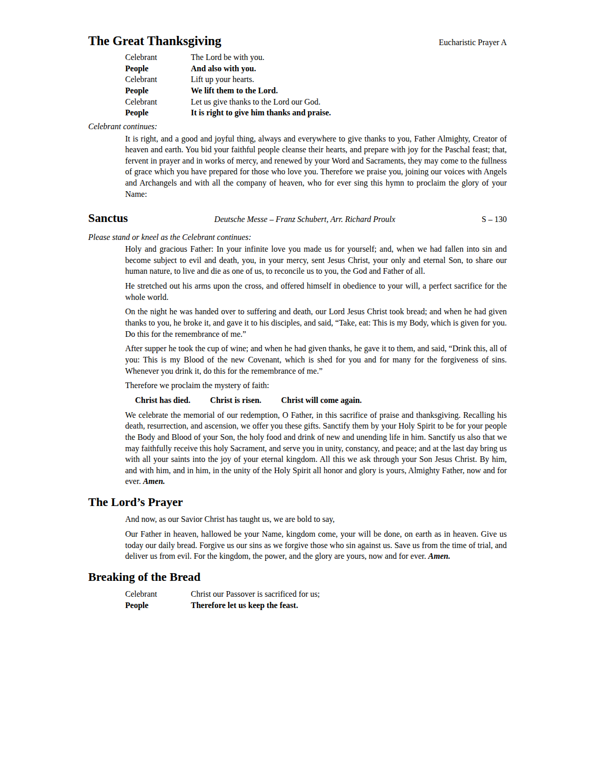The Great Thanksgiving
Eucharistic Prayer A
Celebrant The Lord be with you.
People And also with you.
Celebrant Lift up your hearts.
People We lift them to the Lord.
Celebrant Let us give thanks to the Lord our God.
People It is right to give him thanks and praise.
Celebrant continues:
It is right, and a good and joyful thing, always and everywhere to give thanks to you, Father Almighty, Creator of heaven and earth. You bid your faithful people cleanse their hearts, and prepare with joy for the Paschal feast; that, fervent in prayer and in works of mercy, and renewed by your Word and Sacraments, they may come to the fullness of grace which you have prepared for those who love you. Therefore we praise you, joining our voices with Angels and Archangels and with all the company of heaven, who for ever sing this hymn to proclaim the glory of your Name:
Sanctus
Deutsche Messe – Franz Schubert, Arr. Richard Proulx
S – 130
Please stand or kneel as the Celebrant continues:
Holy and gracious Father: In your infinite love you made us for yourself; and, when we had fallen into sin and become subject to evil and death, you, in your mercy, sent Jesus Christ, your only and eternal Son, to share our human nature, to live and die as one of us, to reconcile us to you, the God and Father of all.
He stretched out his arms upon the cross, and offered himself in obedience to your will, a perfect sacrifice for the whole world.
On the night he was handed over to suffering and death, our Lord Jesus Christ took bread; and when he had given thanks to you, he broke it, and gave it to his disciples, and said, “Take, eat: This is my Body, which is given for you. Do this for the remembrance of me.”
After supper he took the cup of wine; and when he had given thanks, he gave it to them, and said, “Drink this, all of you: This is my Blood of the new Covenant, which is shed for you and for many for the forgiveness of sins. Whenever you drink it, do this for the remembrance of me.”
Therefore we proclaim the mystery of faith:
Christ has died. Christ is risen. Christ will come again.
We celebrate the memorial of our redemption, O Father, in this sacrifice of praise and thanksgiving. Recalling his death, resurrection, and ascension, we offer you these gifts. Sanctify them by your Holy Spirit to be for your people the Body and Blood of your Son, the holy food and drink of new and unending life in him. Sanctify us also that we may faithfully receive this holy Sacrament, and serve you in unity, constancy, and peace; and at the last day bring us with all your saints into the joy of your eternal kingdom. All this we ask through your Son Jesus Christ. By him, and with him, and in him, in the unity of the Holy Spirit all honor and glory is yours, Almighty Father, now and for ever. Amen.
The Lord’s Prayer
And now, as our Savior Christ has taught us, we are bold to say,
Our Father in heaven, hallowed be your Name, kingdom come, your will be done, on earth as in heaven. Give us today our daily bread. Forgive us our sins as we forgive those who sin against us. Save us from the time of trial, and deliver us from evil. For the kingdom, the power, and the glory are yours, now and for ever. Amen.
Breaking of the Bread
Celebrant Christ our Passover is sacrificed for us;
People Therefore let us keep the feast.